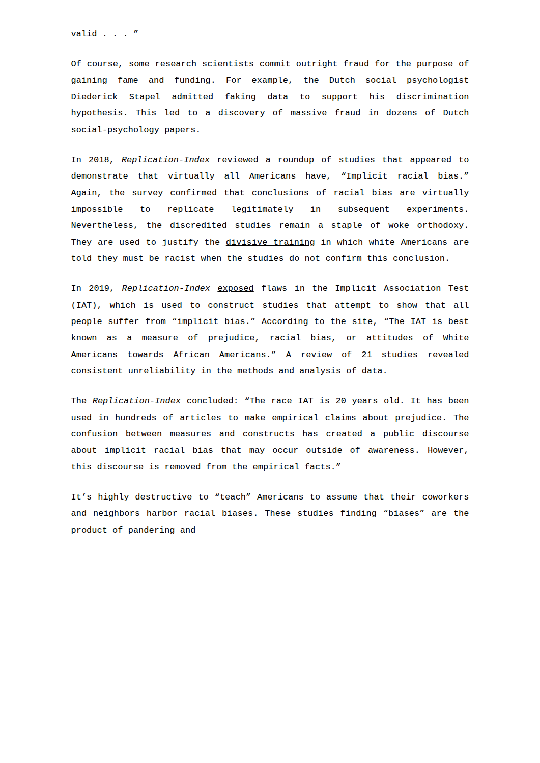valid . . . ”
Of course, some research scientists commit outright fraud for the purpose of gaining fame and funding. For example, the Dutch social psychologist Diederick Stapel admitted faking data to support his discrimination hypothesis. This led to a discovery of massive fraud in dozens of Dutch social-psychology papers.
In 2018, Replication-Index reviewed a roundup of studies that appeared to demonstrate that virtually all Americans have, “Implicit racial bias.” Again, the survey confirmed that conclusions of racial bias are virtually impossible to replicate legitimately in subsequent experiments. Nevertheless, the discredited studies remain a staple of woke orthodoxy. They are used to justify the divisive training in which white Americans are told they must be racist when the studies do not confirm this conclusion.
In 2019, Replication-Index exposed flaws in the Implicit Association Test (IAT), which is used to construct studies that attempt to show that all people suffer from “implicit bias.” According to the site, “The IAT is best known as a measure of prejudice, racial bias, or attitudes of White Americans towards African Americans.” A review of 21 studies revealed consistent unreliability in the methods and analysis of data.
The Replication-Index concluded: “The race IAT is 20 years old. It has been used in hundreds of articles to make empirical claims about prejudice. The confusion between measures and constructs has created a public discourse about implicit racial bias that may occur outside of awareness. However, this discourse is removed from the empirical facts.”
It’s highly destructive to “teach” Americans to assume that their coworkers and neighbors harbor racial biases. These studies finding “biases” are the product of pandering and